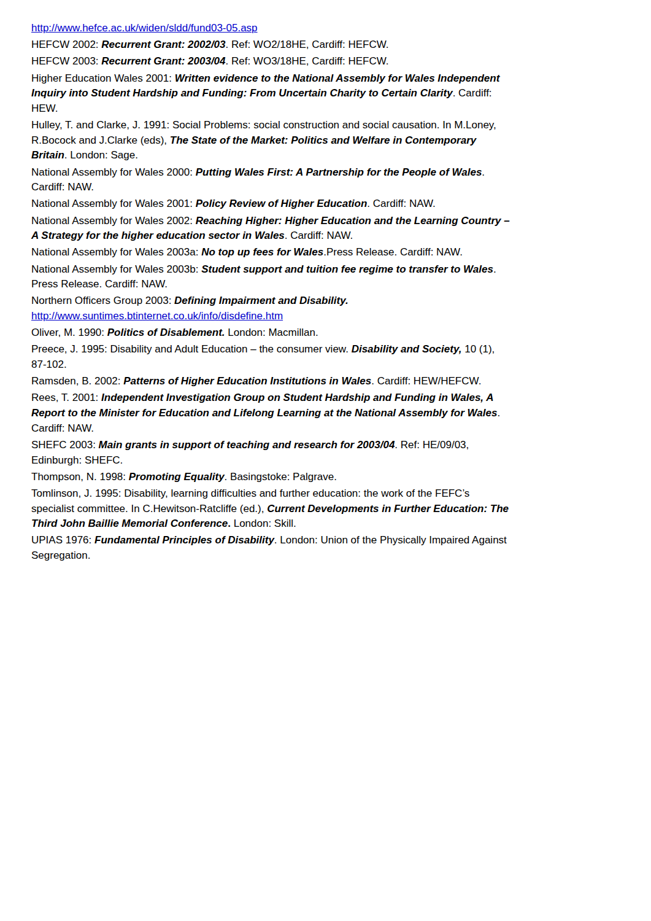http://www.hefce.ac.uk/widen/sldd/fund03-05.asp
HEFCW 2002: Recurrent Grant: 2002/03. Ref: WO2/18HE, Cardiff: HEFCW.
HEFCW 2003: Recurrent Grant: 2003/04. Ref: WO3/18HE, Cardiff: HEFCW.
Higher Education Wales 2001: Written evidence to the National Assembly for Wales Independent Inquiry into Student Hardship and Funding: From Uncertain Charity to Certain Clarity. Cardiff: HEW.
Hulley, T. and Clarke, J. 1991: Social Problems: social construction and social causation. In M.Loney, R.Bocock and J.Clarke (eds), The State of the Market: Politics and Welfare in Contemporary Britain. London: Sage.
National Assembly for Wales 2000: Putting Wales First: A Partnership for the People of Wales. Cardiff: NAW.
National Assembly for Wales 2001: Policy Review of Higher Education. Cardiff: NAW.
National Assembly for Wales 2002: Reaching Higher: Higher Education and the Learning Country – A Strategy for the higher education sector in Wales. Cardiff: NAW.
National Assembly for Wales 2003a: No top up fees for Wales.Press Release. Cardiff: NAW.
National Assembly for Wales 2003b: Student support and tuition fee regime to transfer to Wales. Press Release. Cardiff: NAW.
Northern Officers Group 2003: Defining Impairment and Disability.
http://www.suntimes.btinternet.co.uk/info/disdefine.htm
Oliver, M. 1990: Politics of Disablement. London: Macmillan.
Preece, J. 1995: Disability and Adult Education – the consumer view. Disability and Society, 10 (1), 87-102.
Ramsden, B. 2002: Patterns of Higher Education Institutions in Wales. Cardiff: HEW/HEFCW.
Rees, T. 2001: Independent Investigation Group on Student Hardship and Funding in Wales, A Report to the Minister for Education and Lifelong Learning at the National Assembly for Wales. Cardiff: NAW.
SHEFC 2003: Main grants in support of teaching and research for 2003/04. Ref: HE/09/03, Edinburgh: SHEFC.
Thompson, N. 1998: Promoting Equality. Basingstoke: Palgrave.
Tomlinson, J. 1995: Disability, learning difficulties and further education: the work of the FEFC’s specialist committee. In C.Hewitson-Ratcliffe (ed.), Current Developments in Further Education: The Third John Baillie Memorial Conference. London: Skill.
UPIAS 1976: Fundamental Principles of Disability. London: Union of the Physically Impaired Against Segregation.